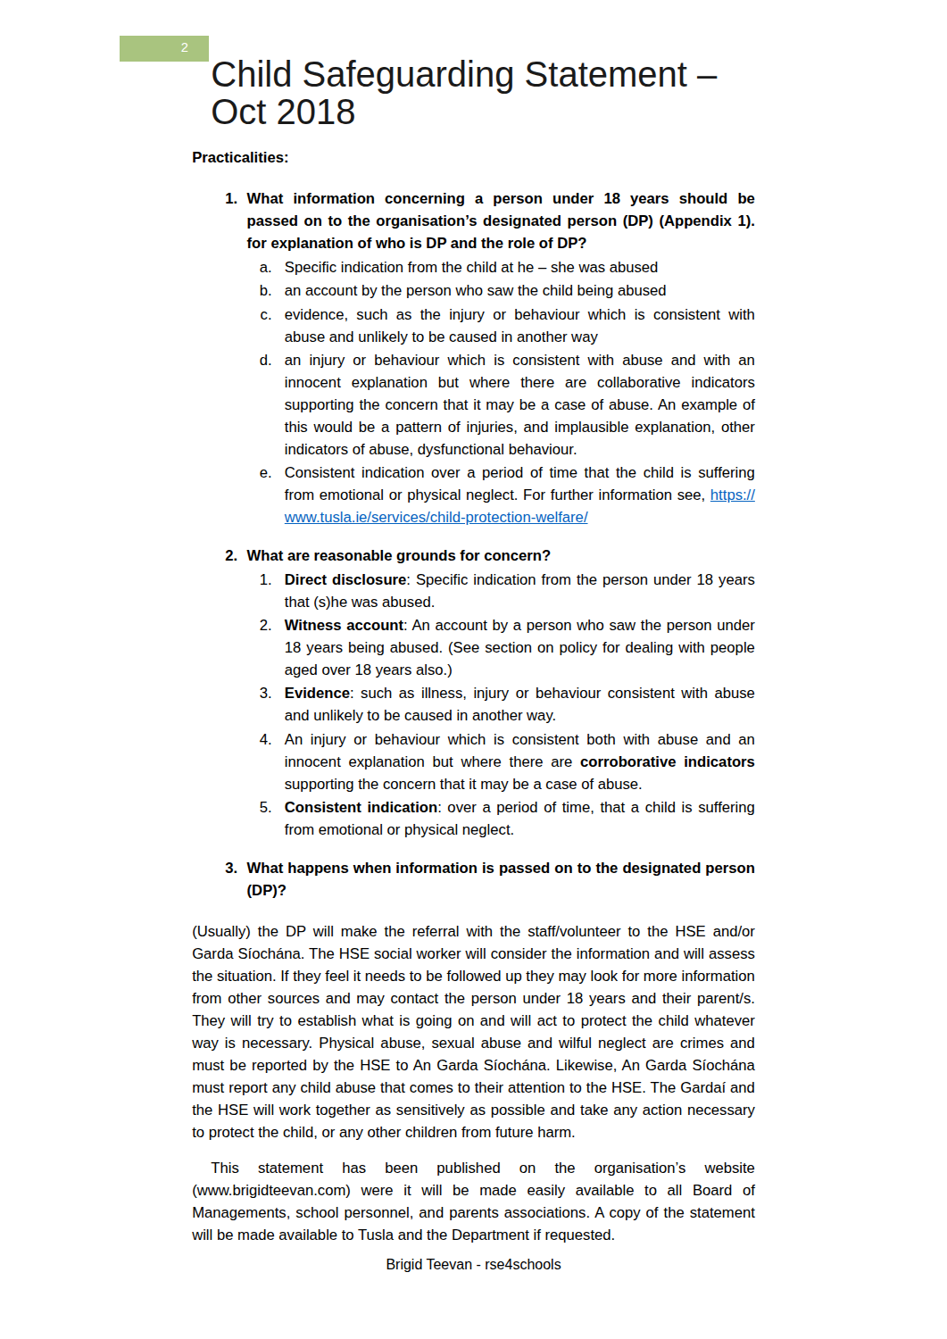2
Child Safeguarding Statement – Oct 2018
Practicalities:
What information concerning a person under 18 years should be passed on to the organisation’s designated person (DP) (Appendix 1). for explanation of who is DP and the role of DP?
Specific indication from the child at he – she was abused
an account by the person who saw the child being abused
evidence, such as the injury or behaviour which is consistent with abuse and unlikely to be caused in another way
an injury or behaviour which is consistent with abuse and with an innocent explanation but where there are collaborative indicators supporting the concern that it may be a case of abuse. An example of this would be a pattern of injuries, and implausible explanation, other indicators of abuse, dysfunctional behaviour.
Consistent indication over a period of time that the child is suffering from emotional or physical neglect. For further information see, https://www.tusla.ie/services/child-protection-welfare/
What are reasonable grounds for concern?
Direct disclosure: Specific indication from the person under 18 years that (s)he was abused.
Witness account: An account by a person who saw the person under 18 years being abused. (See section on policy for dealing with people aged over 18 years also.)
Evidence: such as illness, injury or behaviour consistent with abuse and unlikely to be caused in another way.
An injury or behaviour which is consistent both with abuse and an innocent explanation but where there are corroborative indicators supporting the concern that it may be a case of abuse.
Consistent indication: over a period of time, that a child is suffering from emotional or physical neglect.
What happens when information is passed on to the designated person (DP)?
(Usually) the DP will make the referral with the staff/volunteer to the HSE and/or Garda Síochána. The HSE social worker will consider the information and will assess the situation. If they feel it needs to be followed up they may look for more information from other sources and may contact the person under 18 years and their parent/s. They will try to establish what is going on and will act to protect the child whatever way is necessary. Physical abuse, sexual abuse and wilful neglect are crimes and must be reported by the HSE to An Garda Síochána. Likewise, An Garda Síochána must report any child abuse that comes to their attention to the HSE. The Gardaí and the HSE will work together as sensitively as possible and take any action necessary to protect the child, or any other children from future harm.
This statement has been published on the organisation’s website (www.brigidteevan.com) were it will be made easily available to all Board of Managements, school personnel, and parents associations. A copy of the statement will be made available to Tusla and the Department if requested.
Brigid Teevan - rse4schools